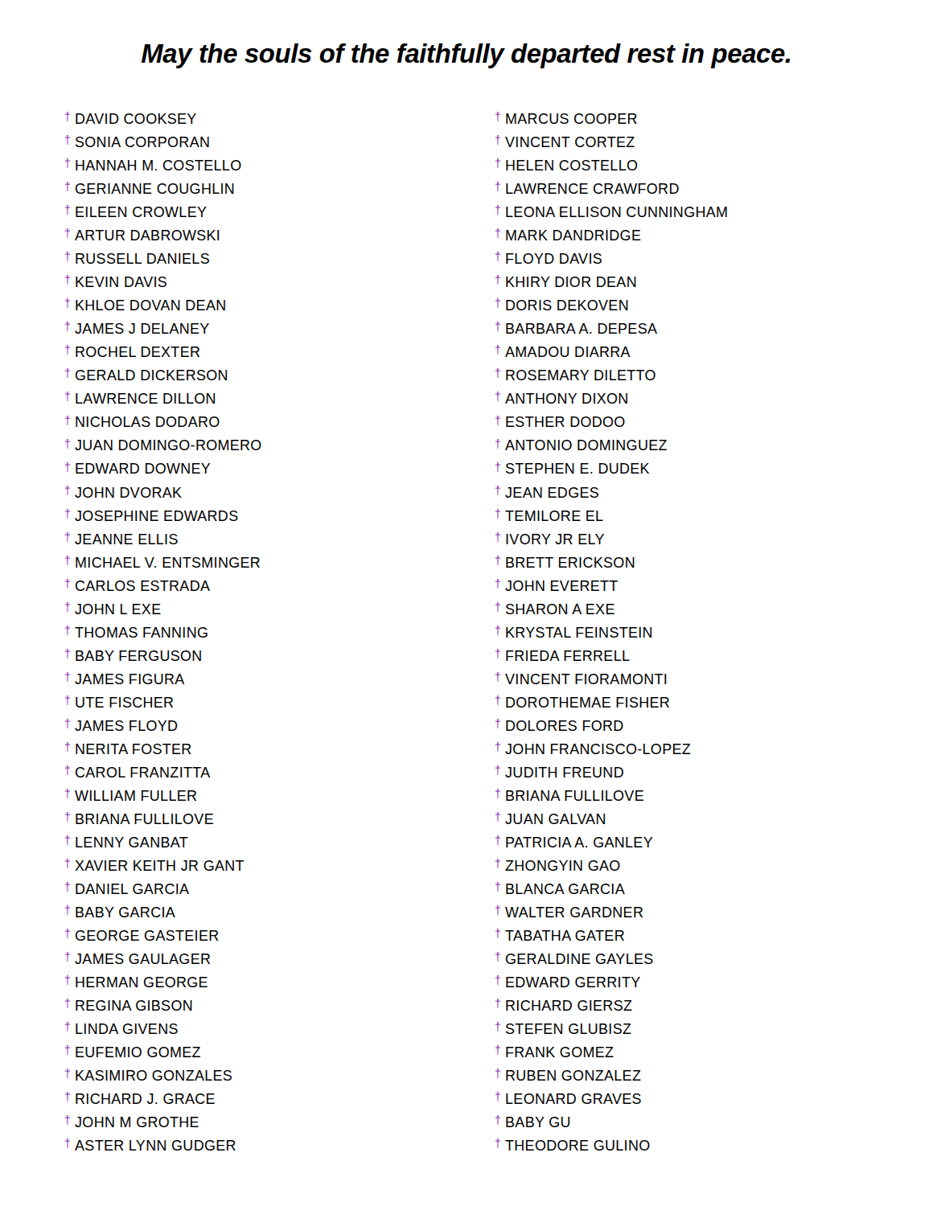May the souls of the faithfully departed rest in peace.
†DAVID COOKSEY
†SONIA CORPORAN
†HANNAH M. COSTELLO
†GERIANNE COUGHLIN
†EILEEN CROWLEY
†ARTUR DABROWSKI
†RUSSELL DANIELS
†KEVIN DAVIS
†KHLOE DOVAN DEAN
†JAMES J DELANEY
†ROCHEL DEXTER
†GERALD DICKERSON
†LAWRENCE DILLON
†NICHOLAS DODARO
†JUAN DOMINGO-ROMERO
†EDWARD DOWNEY
†JOHN DVORAK
†JOSEPHINE EDWARDS
†JEANNE ELLIS
†MICHAEL V. ENTSMINGER
†CARLOS ESTRADA
†JOHN L EXE
†THOMAS FANNING
†BABY FERGUSON
†JAMES FIGURA
†UTE FISCHER
†JAMES FLOYD
†NERITA FOSTER
†CAROL FRANZITTA
†WILLIAM FULLER
†BRIANA FULLILOVE
†LENNY GANBAT
†XAVIER KEITH JR GANT
†DANIEL GARCIA
†BABY GARCIA
†GEORGE GASTEIER
†JAMES GAULAGER
†HERMAN GEORGE
†REGINA GIBSON
†LINDA GIVENS
†EUFEMIO GOMEZ
†KASIMIRO GONZALES
†RICHARD J. GRACE
†JOHN M GROTHE
†ASTER LYNN GUDGER
†MARCUS COOPER
†VINCENT CORTEZ
†HELEN COSTELLO
†LAWRENCE CRAWFORD
†LEONA ELLISON CUNNINGHAM
†MARK DANDRIDGE
†FLOYD DAVIS
†KHIRY DIOR DEAN
†DORIS DEKOVEN
†BARBARA A. DEPESA
†AMADOU DIARRA
†ROSEMARY DILETTO
†ANTHONY DIXON
†ESTHER DODOO
†ANTONIO DOMINGUEZ
†STEPHEN E. DUDEK
†JEAN EDGES
†TEMILORE EL
†IVORY JR ELY
†BRETT ERICKSON
†JOHN EVERETT
†SHARON A EXE
†KRYSTAL FEINSTEIN
†FRIEDA FERRELL
†VINCENT FIORAMONTI
†DOROTHEMAE FISHER
†DOLORES FORD
†JOHN FRANCISCO-LOPEZ
†JUDITH FREUND
†BRIANA FULLILOVE
†JUAN GALVAN
†PATRICIA A. GANLEY
†ZHONGYIN GAO
†BLANCA GARCIA
†WALTER GARDNER
†TABATHA GATER
†GERALDINE GAYLES
†EDWARD GERRITY
†RICHARD GIERSZ
†STEFEN GLUBISZ
†FRANK GOMEZ
†RUBEN GONZALEZ
†LEONARD GRAVES
†BABY GU
†THEODORE GULINO